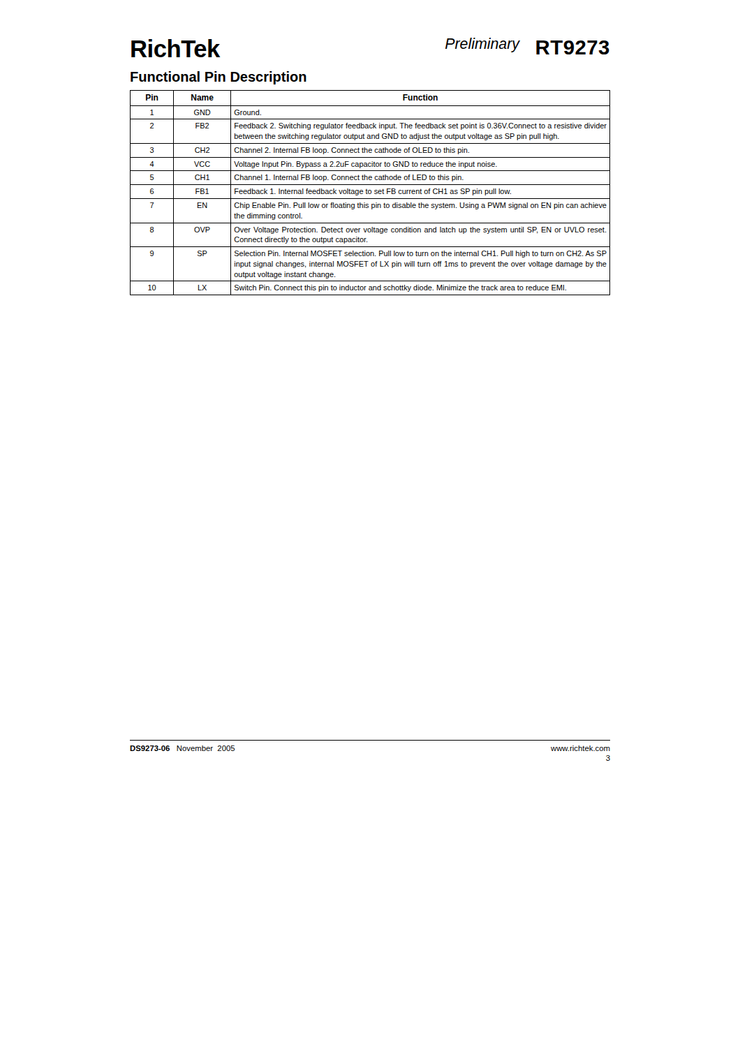RichTek
Preliminary RT9273
Functional Pin Description
| Pin | Name | Function |
| --- | --- | --- |
| 1 | GND | Ground. |
| 2 | FB2 | Feedback 2. Switching regulator feedback input. The feedback set point is 0.36V.Connect to a resistive divider between the switching regulator output and GND to adjust the output voltage as SP pin pull high. |
| 3 | CH2 | Channel 2. Internal FB loop. Connect the cathode of OLED to this pin. |
| 4 | VCC | Voltage Input Pin. Bypass a 2.2uF capacitor to GND to reduce the input noise. |
| 5 | CH1 | Channel 1. Internal FB loop. Connect the cathode of LED to this pin. |
| 6 | FB1 | Feedback 1. Internal feedback voltage to set FB current of CH1 as SP pin pull low. |
| 7 | EN | Chip Enable Pin. Pull low or floating this pin to disable the system. Using a PWM signal on EN pin can achieve the dimming control. |
| 8 | OVP | Over Voltage Protection. Detect over voltage condition and latch up the system until SP, EN or UVLO reset. Connect directly to the output capacitor. |
| 9 | SP | Selection Pin. Internal MOSFET selection. Pull low to turn on the internal CH1. Pull high to turn on CH2. As SP input signal changes, internal MOSFET of LX pin will turn off 1ms to prevent the over voltage damage by the output voltage instant change. |
| 10 | LX | Switch Pin. Connect this pin to inductor and schottky diode. Minimize the track area to reduce EMI. |
DS9273-06 November 2005
www.richtek.com
3